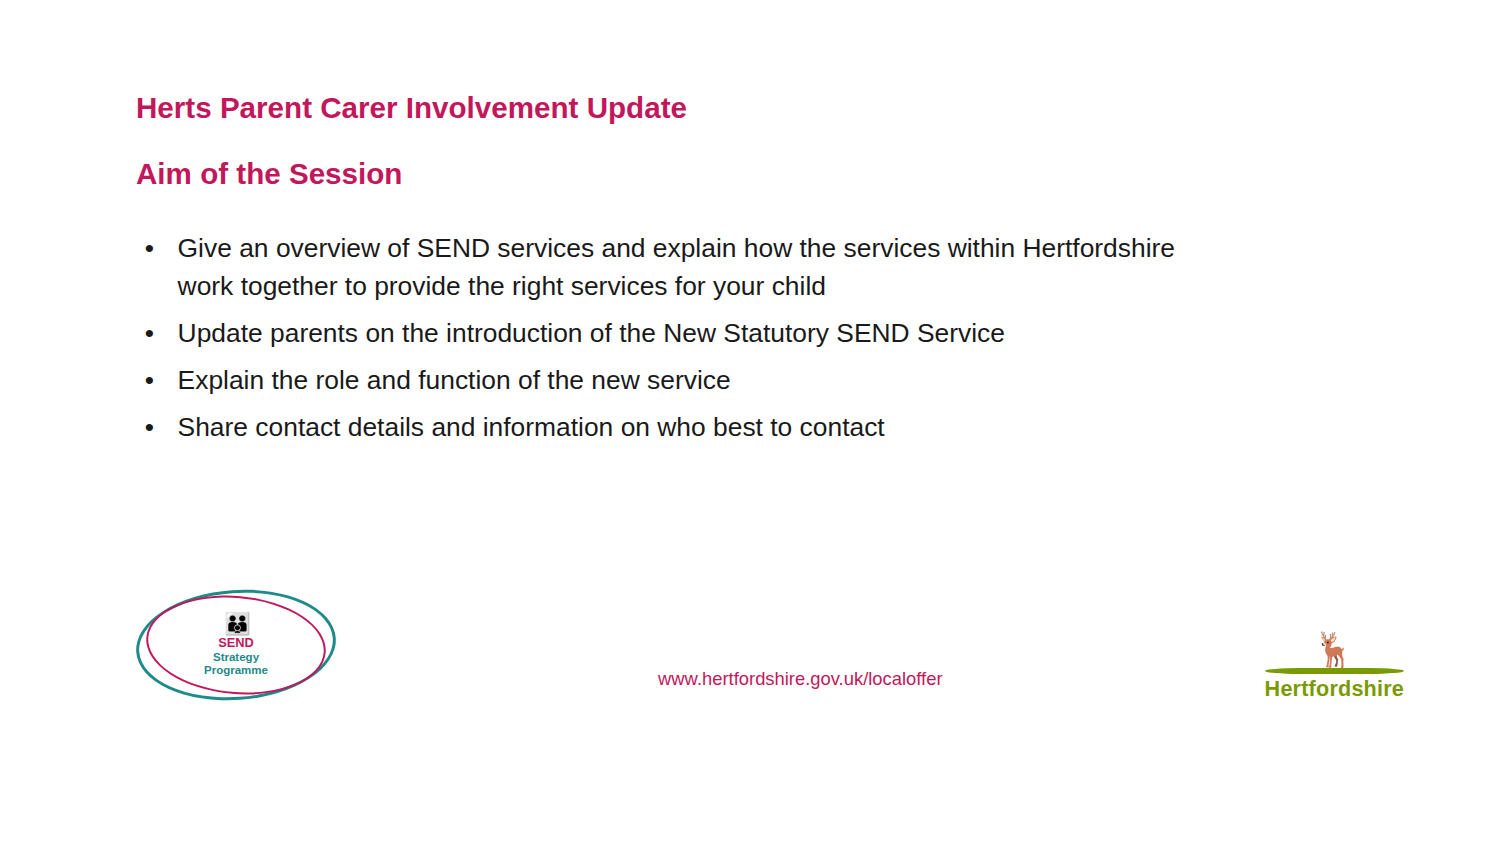Herts Parent Carer Involvement Update
Aim of the Session
Give an overview of SEND services and explain how the services within Hertfordshire work together to provide the right services for your child
Update parents on the introduction of the New Statutory SEND Service
Explain the role and function of the new service
Share contact details and information on who best to contact
👪
SEND Strategy
Programme
www.hertfordshire.gov.uk/localoffer
🦌
Hertfordshire